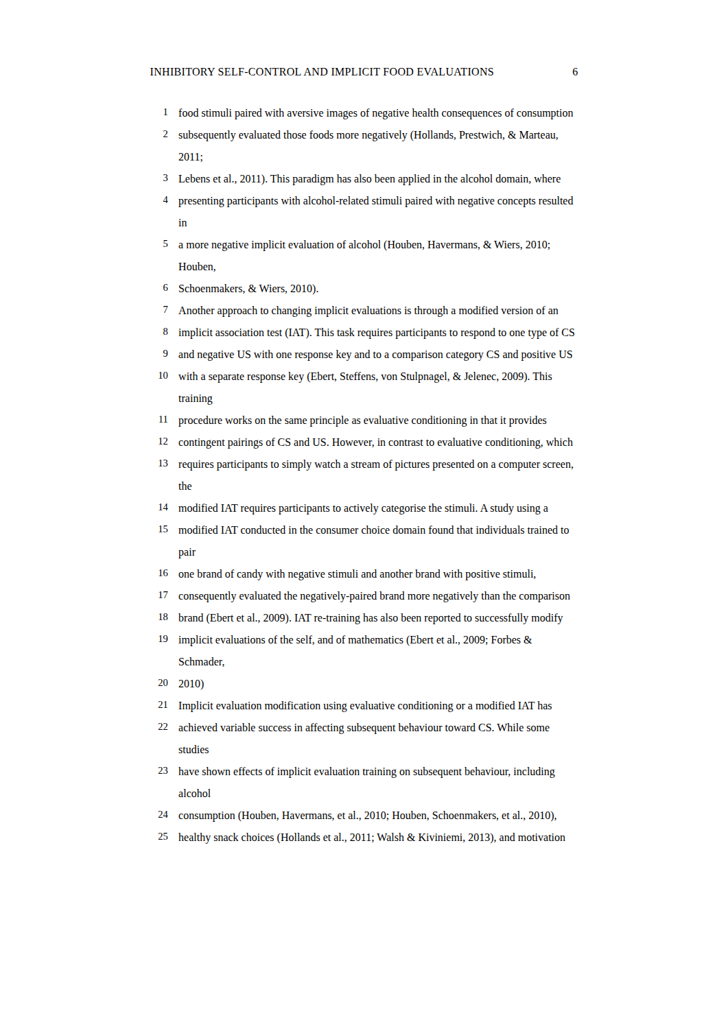Inhibitory Self-Control and Implicit Food Evaluations 6
food stimuli paired with aversive images of negative health consequences of consumption
subsequently evaluated those foods more negatively (Hollands, Prestwich, & Marteau, 2011;
Lebens et al., 2011). This paradigm has also been applied in the alcohol domain, where
presenting participants with alcohol-related stimuli paired with negative concepts resulted in
a more negative implicit evaluation of alcohol (Houben, Havermans, & Wiers, 2010; Houben,
Schoenmakers, & Wiers, 2010).
Another approach to changing implicit evaluations is through a modified version of an
implicit association test (IAT). This task requires participants to respond to one type of CS
and negative US with one response key and to a comparison category CS and positive US
with a separate response key (Ebert, Steffens, von Stulpnagel, & Jelenec, 2009). This training
procedure works on the same principle as evaluative conditioning in that it provides
contingent pairings of CS and US. However, in contrast to evaluative conditioning, which
requires participants to simply watch a stream of pictures presented on a computer screen, the
modified IAT requires participants to actively categorise the stimuli. A study using a
modified IAT conducted in the consumer choice domain found that individuals trained to pair
one brand of candy with negative stimuli and another brand with positive stimuli,
consequently evaluated the negatively-paired brand more negatively than the comparison
brand (Ebert et al., 2009). IAT re-training has also been reported to successfully modify
implicit evaluations of the self, and of mathematics (Ebert et al., 2009; Forbes & Schmader,
2010)
Implicit evaluation modification using evaluative conditioning or a modified IAT has
achieved variable success in affecting subsequent behaviour toward CS. While some studies
have shown effects of implicit evaluation training on subsequent behaviour, including alcohol
consumption (Houben, Havermans, et al., 2010; Houben, Schoenmakers, et al., 2010),
healthy snack choices (Hollands et al., 2011; Walsh & Kiviniemi, 2013), and motivation